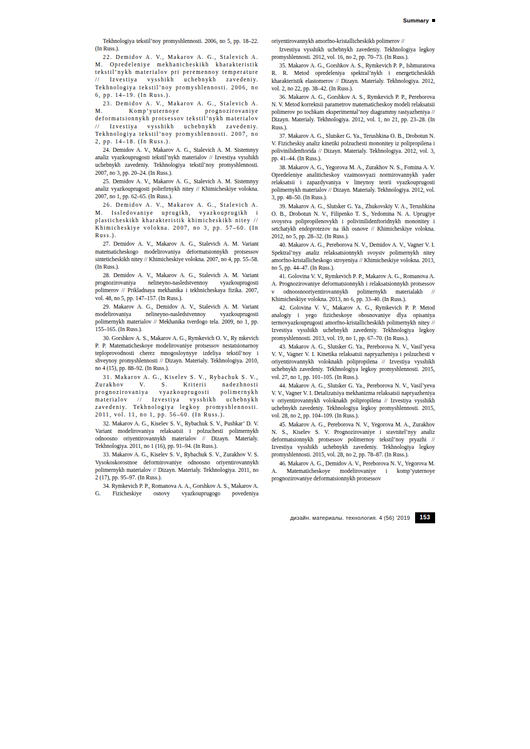Summary
Tekhnologiya tekstil’noy promyshlennosti. 2006, no 5, pp. 18–22. (In Russ.).
22. Demidov A. V., Makarov A. G., Stalevich A. M. Opredeleniye mekhanicheskikh kharakteristik tekstil’nykh materialov pri peremennoy temperature // Izvestiya vysshikh uchebnykh zavedeniy. Tekhnologiya tekstil’noy promyshlennosti. 2006, no 6, pp. 14–19. (In Russ.).
23. Demidov A. V., Makarov A. G., Stalevich A. M. Komp’yuternoye prognozirovaniye deformatsionnykh protsessov tekstil’nykh materialov // Izvestiya vysshikh uchebnykh zavedeniy. Tekhnologiya tekstil’noy promyshlennosti. 2007, no 2, pp. 14–18. (In Russ.).
24. Demidov A. V., Makarov A. G., Stalevich A. M. Sistemnyy analiz vyazkouprugosti tekstil’nykh materialov // Izvestiya vysshikh uchebnykh zavedeniy. Tekhnologiya tekstil’noy promyshlennosti. 2007, no 3, pp. 20–24. (In Russ.).
25. Demidov A. V., Makarov A. G., Stalevich A. M. Sistemnyy analiz vyazkouprugosti poliefirnykh nitey // Khimicheskiye volokna. 2007, no 1, pp. 62–65. (In Russ.).
26. Demidov A. V., Makarov A. G., Stalevich A. M. Issledovaniye uprugikh, vyazkouprugikh i plasticheskikh kharakteristik khimicheskikh nitey // Khimicheskiye volokna. 2007, no 3, pp. 57–60. (In Russ.).
27. Demidov A. V., Makarov A. G., Stalevich A. M. Variant matematicheskogo modelirovaniya deformatsionnykh protsessov sinteticheskikh nitey // Khimicheskiye volokna. 2007, no 4, pp. 55–58. (In Russ.).
28. Demidov A. V., Makarov A. G., Stalevich A. M. Variant prognozirovaniya nelineyno-nasledstvennoy vyazkouprugosti polimerov // Prikladnaya mekhanika i tekhnicheskaya fizika. 2007, vol. 48, no 5, pp. 147–157. (In Russ.).
29. Makarov A. G., Demidov A. V., Stalevich A. M. Variant modelirovaniya nelineyno-nasledstvennoy vyazkouprugosti polimernykh materialov // Mekhanika tverdogo tela. 2009, no 1, pp. 155–165. (In Russ.).
30. Gorshkov A. S., Makarov A. G., Rymkevich O. V., Ry mkevich P. P. Matematicheskoye modelirovaniye protsessov nestatsionarnoy teploprovodnosti cherez mnogosloynyye izdeliya tekstil’noy i shveynoy promyshlennosti // Dizayn. Materialy. Tekhnologiya. 2010, no 4 (15), pp. 88–92. (In Russ.).
31. Makarov A. G., Kiselev S. V., Rybachuk S. V., Zurakhov V. S. Kriterii nadezhnosti prognozirovaniya vyazkouprugosti polimernykh materialov // Izvestiya vysshikh uchebnykh zavedeniy. Tekhnologiya legkoy promyshlennosti. 2011, vol. 11, no 1, pp. 56–60. (In Russ.).
32. Makarov A. G., Kiselev S. V., Rybachuk S. V., Pushkar’ D. V. Variant modelirovaniya relaksatsii i polzuchesti polimernykh odnoosno oriyentirovannykh materialov // Dizayn. Materialy. Tekhnologiya. 2011, no 1 (16), pp. 91–94. (In Russ.).
33. Makarov A. G., Kiselev S. V., Rybachuk S. V., Zurakhov V. S. Vysokoskorostnoe deformirovaniye odnoosno oriyentirovannykh polimernykh materialov // Dizayn. Materialy. Tekhnologiya. 2011, no 2 (17), pp. 95–97. (In Russ.).
34. Rymkevich P. P., Romanova A. A., Gorshkov A. S., Makarov A. G. Fizicheskiye osnovy vyazkouprugogo povedeniya oriyentirovannykh amorfno-kristallicheskikh polimerov //
Izvestiya vysshikh uchebnykh zavedeniy. Tekhnologiya legkoy promyshlennosti. 2012, vol. 16, no 2, pp. 70–73. (In Russ.).
35. Makarov A. G., Gorshkov A. S., Rymkevich P. P., Ishmuratova R. R. Metod opredeleniya spektral’nykh i energeticheskikh kharakteristik elastomerov // Dizayn. Materialy. Tekhnologiya. 2012, vol. 2, no 22, pp. 38–42. (In Russ.).
36. Makarov A. G., Gorshkov A. S., Rymkevich P. P., Pereborova N. V. Metod korrektsii parametrov matematicheskoy modeli relaksatsii polimerov po tochkam eksperimental’noy diagrammy rastyazheniya // Dizayn. Materialy. Tekhnologiya. 2012, vol. 1, no 21, pp. 23–28. (In Russ.).
37. Makarov A. G., Slutsker G. Ya., Terushkina O. B., Drobotun N. V. Fizicheskiy analiz kinetiki polzuchesti mononitey iz polipropilena i polivinilidenftorida // Dizayn. Materialy. Tekhnologiya. 2012, vol. 3, pp. 41–44. (In Russ.).
38. Makarov A. G., Yegorova M. A., Zurakhov N. S., Fomina A. V. Opredeleniye analiticheskoy vzaimosvyazi normirovannykh yader relaksatsii i zapazdyvaniya v lineynoy teorii vyazkouprugosti polimernykh materialov // Dizayn. Materialy. Tekhnologiya. 2012, vol. 3, pp. 48–50. (In Russ.).
39. Makarov A. G., Slutsker G. Ya., Zhukovskiy V. A., Terushkina O. B., Drobotun N. V., Filipenko T. S., Yedomina N. A. Uprugiye svoystva polipropilenovykh i polivinilidenftoridnykh mononitey i setchatykh endoprotezov na ikh osnove // Khimicheskiye volokna. 2012, no 5, pp. 28–32. (In Russ.).
40. Makarov A. G., Pereborova N. V., Demidov A. V., Vagner V. I. Spektral’nyy analiz relaksatsionnykh svoystv polimernykh nitey amorfno-kristallicheskogo stroyeniya // Khimicheskiye volokna. 2013, no 5, pp. 44–47. (In Russ.).
41. Golovina V. V., Rymkevich P. P., Makarov A. G., Romanova A. A. Prognozirovaniye deformatsionnykh i relaksatsionnykh protsessov v odnoosnooriyentirovannykh polimernykh materialakh // Khimicheskiye volokna. 2013, no 6, pp. 33–40. (In Russ.).
42. Golovina V. V., Makarov A. G., Rymkevich P. P. Metod analogiy i yego fizicheskoye obosnovaniye dlya opisaniya termovyazkouprugosti amorfno-kristallicheskikh polimernykh nitey // Izvestiya vysshikh uchebnykh zavedeniy. Tekhnologiya legkoy promyshlennosti. 2013, vol. 19, no 1, pp. 67–70. (In Russ.).
43. Makarov A. G., Slutsker G. Ya., Pereborova N. V., Vasil’yeva V. V., Vagner V. I. Kinetika relaksatsii napryazheniya i polzuchesti v oriyentirovannykh voloknakh polipropilena // Izvestiya vysshikh uchebnykh zavedeniy. Tekhnologiya legkoy promyshlennosti. 2015, vol. 27, no 1, pp. 101–105. (In Russ.).
44. Makarov A. G., Slutsker G. Ya., Pereborova N. V., Vasil’yeva V. V., Vagner V. I. Detalizatsiya mekhanizma relaksatsii napryazheniya v oriyentirovannykh voloknakh polipropilena // Izvestiya vysshikh uchebnykh zavedeniy. Tekhnologiya legkoy promyshlennosti. 2015, vol. 28, no 2, pp. 104–109. (In Russ.).
45. Makarov A. G., Pereborova N. V., Yegorova M. A., Zurakhov N. S., Kiselev S. V. Prognozirovaniye i sravnitel’nyy analiz deformatsionnykh protsessov polimernoy tekstil’noy pryazhi // Izvestiya vysshikh uchebnykh zavedeniy. Tekhnologiya legkoy promyshlennosti. 2015, vol. 28, no 2, pp. 78–87. (In Russ.).
46. Makarov A. G., Demidov A. V., Pereborova N. V., Yegorova M. A. Matematicheskoye modelirovaniye i komp’yuternoye prognozirovaniye deformatsionnykh protsessov
дизайн. материалы. технология. 4 (56) ’2019
153